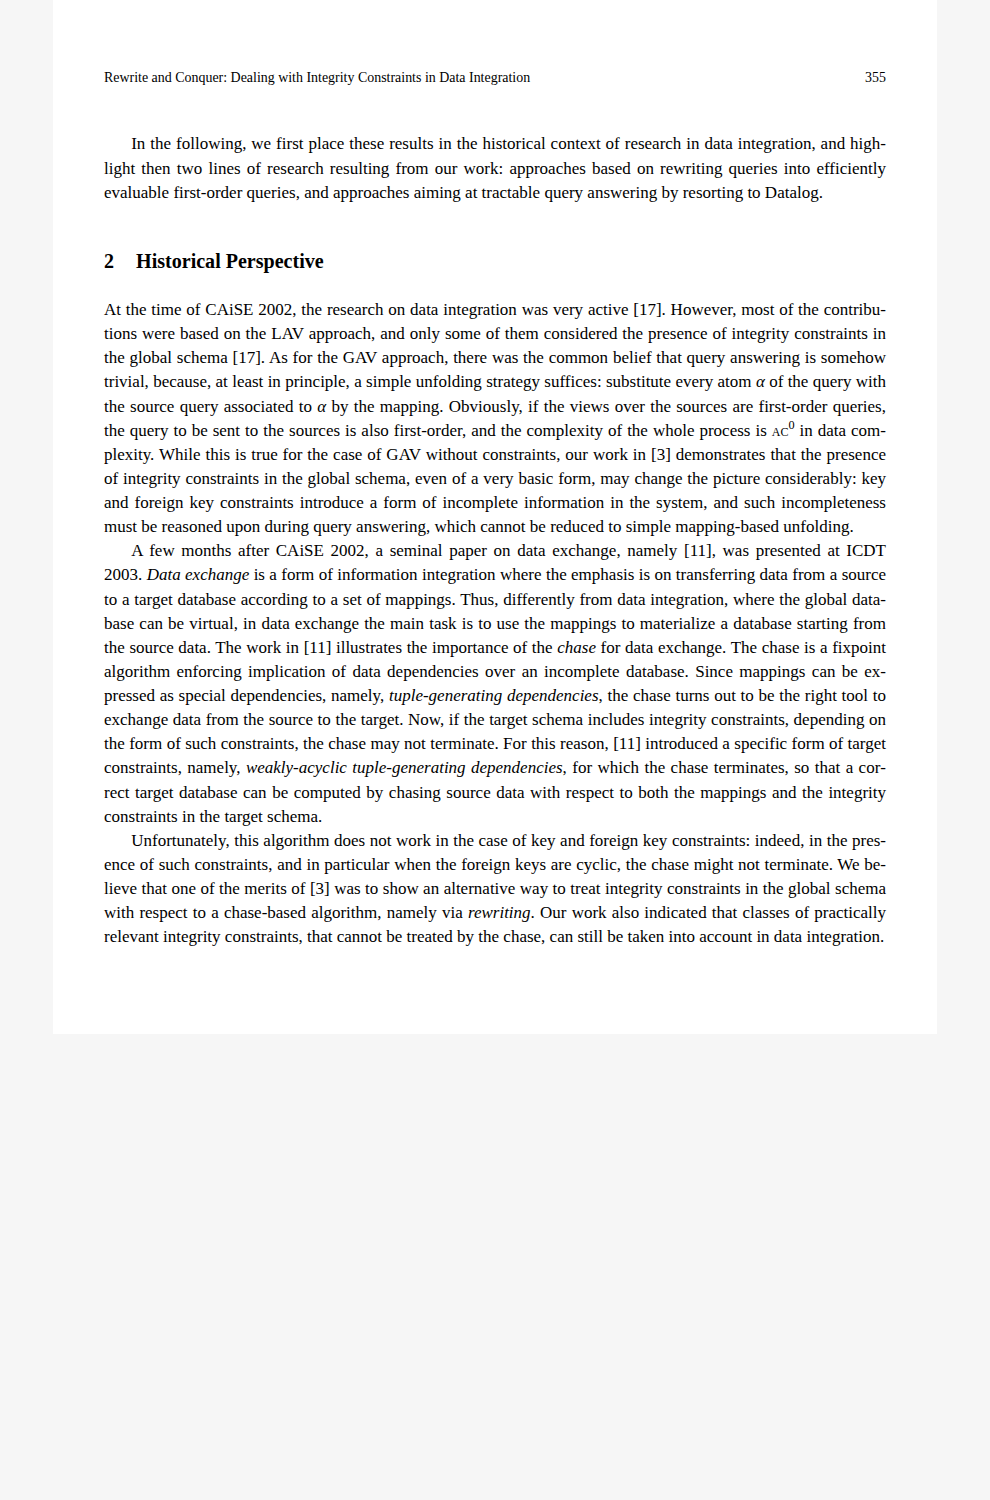Rewrite and Conquer: Dealing with Integrity Constraints in Data Integration 355
In the following, we first place these results in the historical context of research in data integration, and highlight then two lines of research resulting from our work: approaches based on rewriting queries into efficiently evaluable first-order queries, and approaches aiming at tractable query answering by resorting to Datalog.
2 Historical Perspective
At the time of CAiSE 2002, the research on data integration was very active [17]. However, most of the contributions were based on the LAV approach, and only some of them considered the presence of integrity constraints in the global schema [17]. As for the GAV approach, there was the common belief that query answering is somehow trivial, because, at least in principle, a simple unfolding strategy suffices: substitute every atom α of the query with the source query associated to α by the mapping. Obviously, if the views over the sources are first-order queries, the query to be sent to the sources is also first-order, and the complexity of the whole process is ac0 in data complexity. While this is true for the case of GAV without constraints, our work in [3] demonstrates that the presence of integrity constraints in the global schema, even of a very basic form, may change the picture considerably: key and foreign key constraints introduce a form of incomplete information in the system, and such incompleteness must be reasoned upon during query answering, which cannot be reduced to simple mapping-based unfolding.
A few months after CAiSE 2002, a seminal paper on data exchange, namely [11], was presented at ICDT 2003. Data exchange is a form of information integration where the emphasis is on transferring data from a source to a target database according to a set of mappings. Thus, differently from data integration, where the global database can be virtual, in data exchange the main task is to use the mappings to materialize a database starting from the source data. The work in [11] illustrates the importance of the chase for data exchange. The chase is a fixpoint algorithm enforcing implication of data dependencies over an incomplete database. Since mappings can be expressed as special dependencies, namely, tuple-generating dependencies, the chase turns out to be the right tool to exchange data from the source to the target. Now, if the target schema includes integrity constraints, depending on the form of such constraints, the chase may not terminate. For this reason, [11] introduced a specific form of target constraints, namely, weakly-acyclic tuple-generating dependencies, for which the chase terminates, so that a correct target database can be computed by chasing source data with respect to both the mappings and the integrity constraints in the target schema.
Unfortunately, this algorithm does not work in the case of key and foreign key constraints: indeed, in the presence of such constraints, and in particular when the foreign keys are cyclic, the chase might not terminate. We believe that one of the merits of [3] was to show an alternative way to treat integrity constraints in the global schema with respect to a chase-based algorithm, namely via rewriting. Our work also indicated that classes of practically relevant integrity constraints, that cannot be treated by the chase, can still be taken into account in data integration.